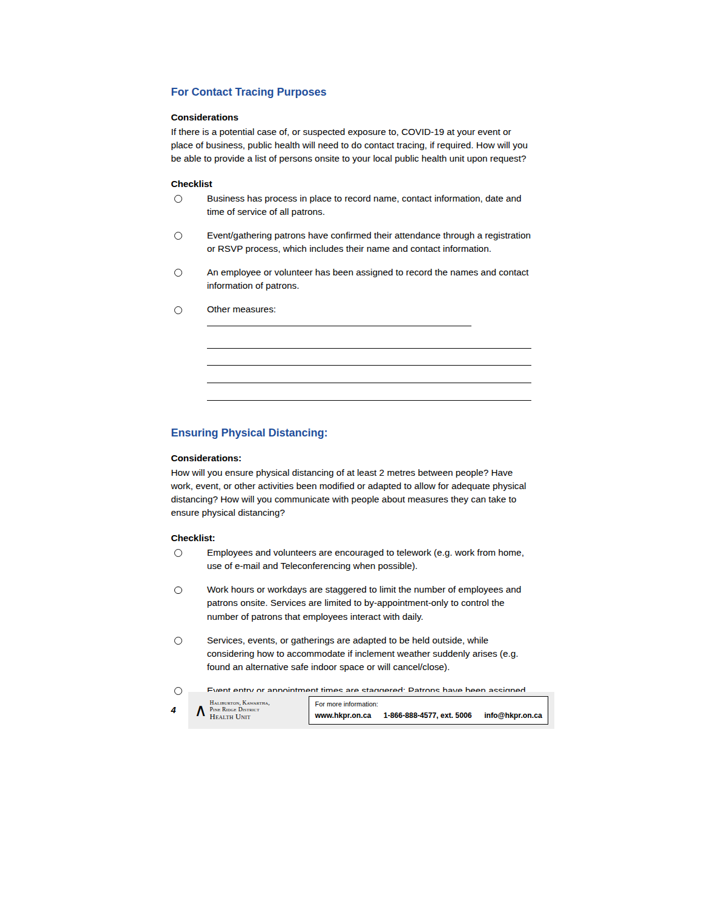For Contact Tracing Purposes
Considerations
If there is a potential case of, or suspected exposure to, COVID-19 at your event or place of business, public health will need to do contact tracing, if required. How will you be able to provide a list of persons onsite to your local public health unit upon request?
Checklist
Business has process in place to record name, contact information, date and time of service of all patrons.
Event/gathering patrons have confirmed their attendance through a registration or RSVP process, which includes their name and contact information.
An employee or volunteer has been assigned to record the names and contact information of patrons.
Other measures:
Ensuring Physical Distancing:
Considerations:
How will you ensure physical distancing of at least 2 metres between people? Have work, event, or other activities been modified or adapted to allow for adequate physical distancing? How will you communicate with people about measures they can take to ensure physical distancing?
Checklist:
Employees and volunteers are encouraged to telework (e.g. work from home, use of e-mail and Teleconferencing when possible).
Work hours or workdays are staggered to limit the number of employees and patrons onsite. Services are limited to by-appointment-only to control the number of patrons that employees interact with daily.
Services, events, or gatherings are adapted to be held outside, while considering how to accommodate if inclement weather suddenly arises (e.g. found an alternative safe indoor space or will cancel/close).
Event entry or appointment times are staggered: Patrons have been assigned an admission or appointment time during registration or by other means.
4
∧
Haliburton, Kawartha,
Pine Ridge District
Health Unit
For more information:
www.hkpr.on.ca 1-866-888-4577, ext. 5006 info@hkpr.on.ca